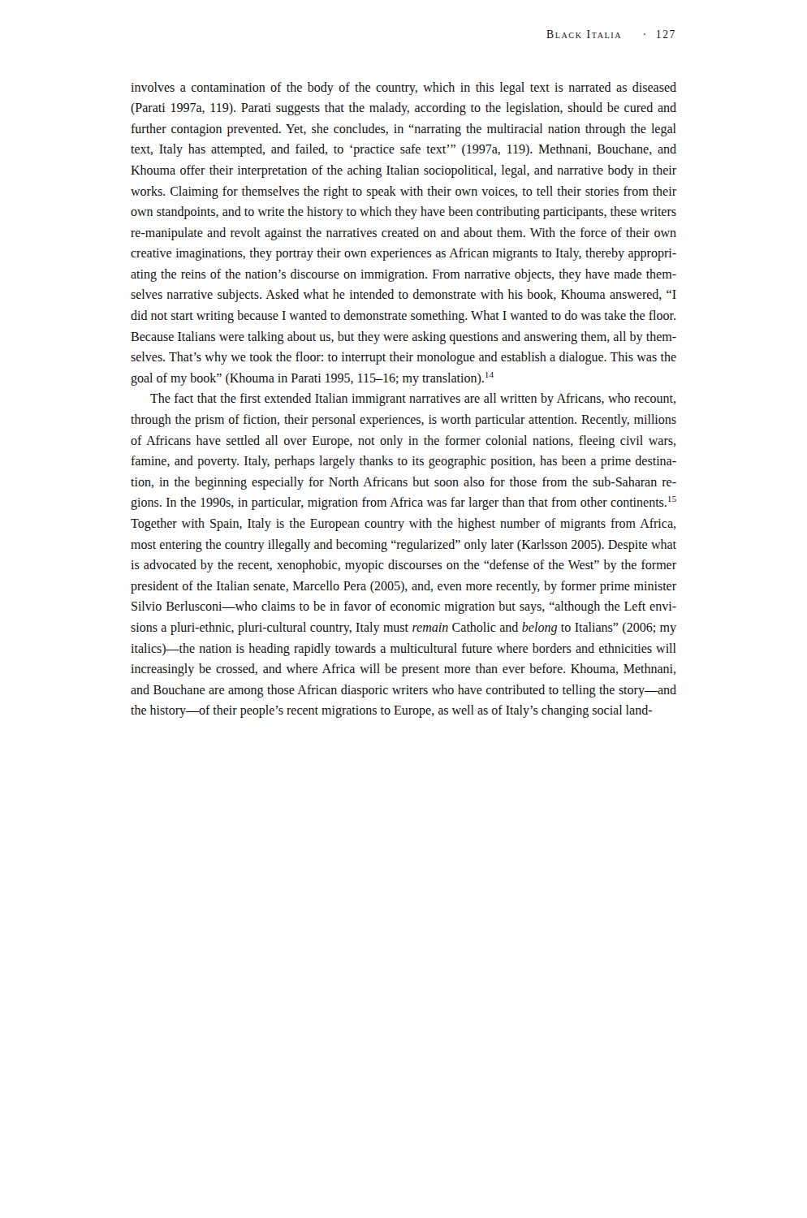Black Italia · 127
involves a contamination of the body of the country, which in this legal text is narrated as diseased (Parati 1997a, 119). Parati suggests that the malady, according to the legislation, should be cured and further contagion prevented. Yet, she concludes, in “narrating the multiracial nation through the legal text, Italy has attempted, and failed, to ‘practice safe text’” (1997a, 119). Methnani, Bouchane, and Khouma offer their interpretation of the aching Italian sociopolitical, legal, and narrative body in their works. Claiming for themselves the right to speak with their own voices, to tell their stories from their own standpoints, and to write the history to which they have been contributing participants, these writers re-manipulate and revolt against the narratives created on and about them. With the force of their own creative imaginations, they portray their own experiences as African migrants to Italy, thereby appropriating the reins of the nation’s discourse on immigration. From narrative objects, they have made themselves narrative subjects. Asked what he intended to demonstrate with his book, Khouma answered, “I did not start writing because I wanted to demonstrate something. What I wanted to do was take the floor. Because Italians were talking about us, but they were asking questions and answering them, all by themselves. That’s why we took the floor: to interrupt their monologue and establish a dialogue. This was the goal of my book” (Khouma in Parati 1995, 115–16; my translation).14
The fact that the first extended Italian immigrant narratives are all written by Africans, who recount, through the prism of fiction, their personal experiences, is worth particular attention. Recently, millions of Africans have settled all over Europe, not only in the former colonial nations, fleeing civil wars, famine, and poverty. Italy, perhaps largely thanks to its geographic position, has been a prime destination, in the beginning especially for North Africans but soon also for those from the sub-Saharan regions. In the 1990s, in particular, migration from Africa was far larger than that from other continents.15 Together with Spain, Italy is the European country with the highest number of migrants from Africa, most entering the country illegally and becoming “regularized” only later (Karlsson 2005). Despite what is advocated by the recent, xenophobic, myopic discourses on the “defense of the West” by the former president of the Italian senate, Marcello Pera (2005), and, even more recently, by former prime minister Silvio Berlusconi—who claims to be in favor of economic migration but says, “although the Left envisions a pluri-ethnic, pluri-cultural country, Italy must remain Catholic and belong to Italians” (2006; my italics)—the nation is heading rapidly towards a multicultural future where borders and ethnicities will increasingly be crossed, and where Africa will be present more than ever before. Khouma, Methnani, and Bouchane are among those African diasporic writers who have contributed to telling the story—and the history—of their people’s recent migrations to Europe, as well as of Italy’s changing social land-